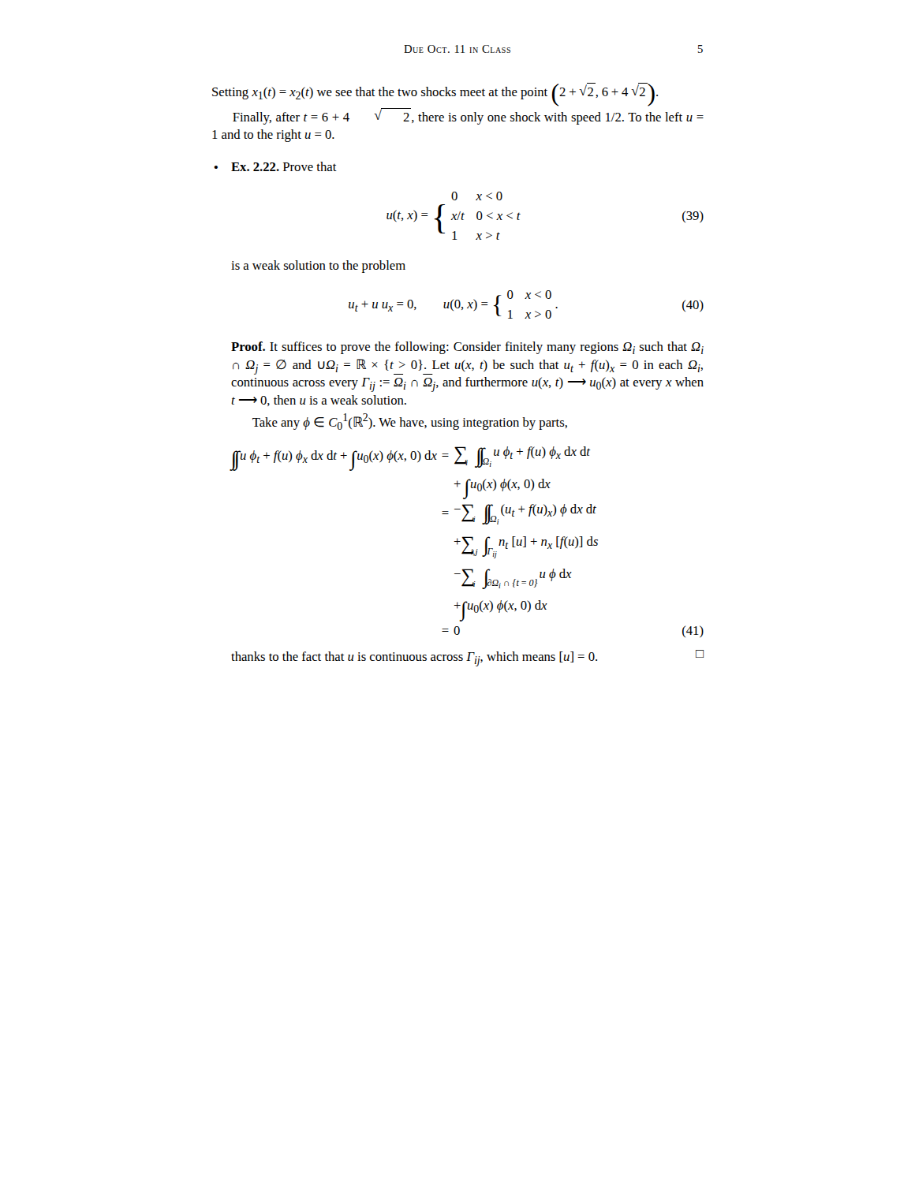Due Oct. 11 in Class 5
Setting x1(t) = x2(t) we see that the two shocks meet at the point (2 + 2, 6 + 4 2).
Finally, after t = 6 + 4 2, there is only one shock with speed 1/2. To the left u = 1 and to the right u = 0.
Ex. 2.22. Prove that
u(t, x) = { 0 x < 0 x/t 0 < x < t 1 x > t
(39)
is a weak solution to the problem
ut + u ux = 0, u(0, x) = { 0 x < 0 1 x > 0 .
(40)
Proof. It suffices to prove the following: Consider finitely many regions Ωi such that Ωi ∩ Ωj = ∅ and ∪Ωi = ℝ × {t > 0}. Let u(x, t) be such that ut + f(u)x = 0 in each Ωi, continuous across every Γij := Ωi ∩ Ωj, and furthermore u(x, t) ⟶ u0(x) at every x when t ⟶ 0, then u is a weak solution.
Take any ϕ ∈ C01(ℝ2). We have, using integration by parts,
∫∫u ϕt + f(u) ϕx dx dt + ∫u0(x) ϕ(x, 0) dx
=
∑i∫∫Ωi u ϕt + f(u) ϕx dx dt
+ ∫u0(x) ϕ(x, 0) dx
=
−∑i∫∫Ωi(ut + f(u)x) ϕ dx dt
+∑i,j∫Γij nt [u] + nx [f(u)] ds
−∑i∫∂Ωi ∩ {t = 0}u ϕ dx
+∫u0(x) ϕ(x, 0) dx
=
0
(41)
thanks to the fact that u is continuous across Γij, which means [u] = 0.□